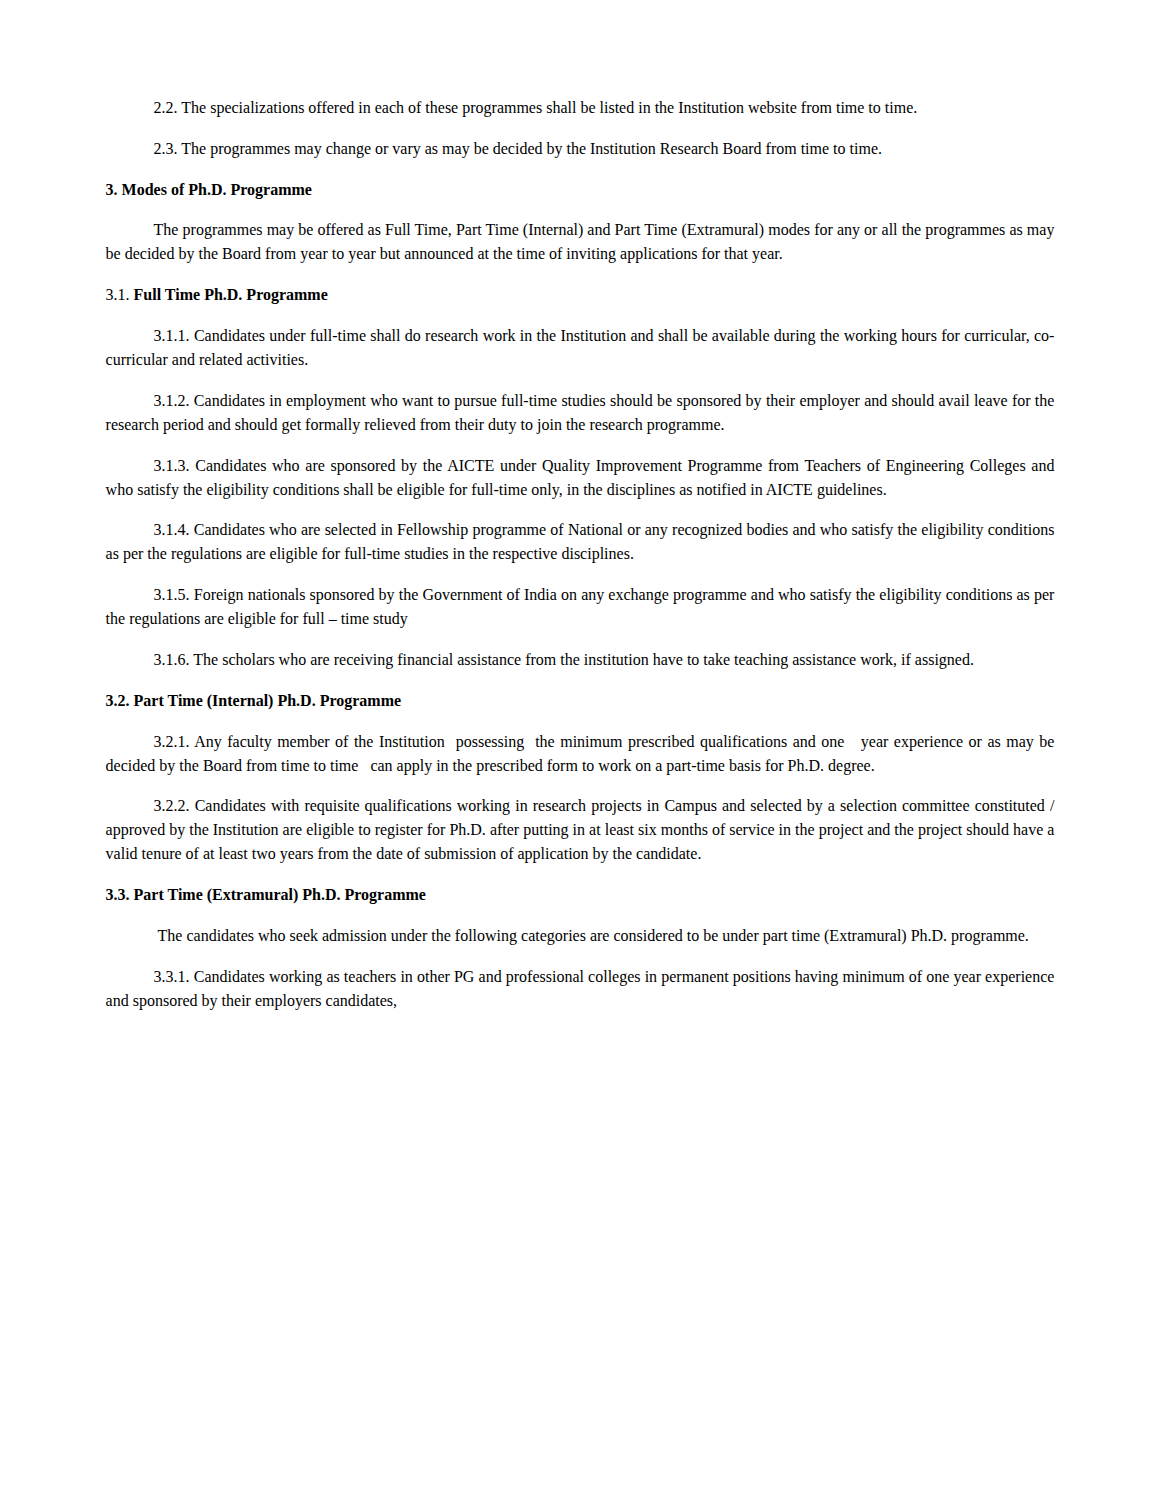2.2. The specializations offered in each of these programmes shall be listed in the Institution website from time to time.
2.3. The programmes may change or vary as may be decided by the Institution Research Board from time to time.
3. Modes of Ph.D. Programme
The programmes may be offered as Full Time, Part Time (Internal) and Part Time (Extramural) modes for any or all the programmes as may be decided by the Board from year to year but announced at the time of inviting applications for that year.
3.1. Full Time Ph.D. Programme
3.1.1. Candidates under full-time shall do research work in the Institution and shall be available during the working hours for curricular, co-curricular and related activities.
3.1.2. Candidates in employment who want to pursue full-time studies should be sponsored by their employer and should avail leave for the research period and should get formally relieved from their duty to join the research programme.
3.1.3. Candidates who are sponsored by the AICTE under Quality Improvement Programme from Teachers of Engineering Colleges and who satisfy the eligibility conditions shall be eligible for full-time only, in the disciplines as notified in AICTE guidelines.
3.1.4. Candidates who are selected in Fellowship programme of National or any recognized bodies and who satisfy the eligibility conditions as per the regulations are eligible for full-time studies in the respective disciplines.
3.1.5. Foreign nationals sponsored by the Government of India on any exchange programme and who satisfy the eligibility conditions as per the regulations are eligible for full – time study
3.1.6. The scholars who are receiving financial assistance from the institution have to take teaching assistance work, if assigned.
3.2. Part Time (Internal) Ph.D. Programme
3.2.1. Any faculty member of the Institution possessing the minimum prescribed qualifications and one year experience or as may be decided by the Board from time to time can apply in the prescribed form to work on a part-time basis for Ph.D. degree.
3.2.2. Candidates with requisite qualifications working in research projects in Campus and selected by a selection committee constituted / approved by the Institution are eligible to register for Ph.D. after putting in at least six months of service in the project and the project should have a valid tenure of at least two years from the date of submission of application by the candidate.
3.3. Part Time (Extramural) Ph.D. Programme
The candidates who seek admission under the following categories are considered to be under part time (Extramural) Ph.D. programme.
3.3.1. Candidates working as teachers in other PG and professional colleges in permanent positions having minimum of one year experience and sponsored by their employers candidates,